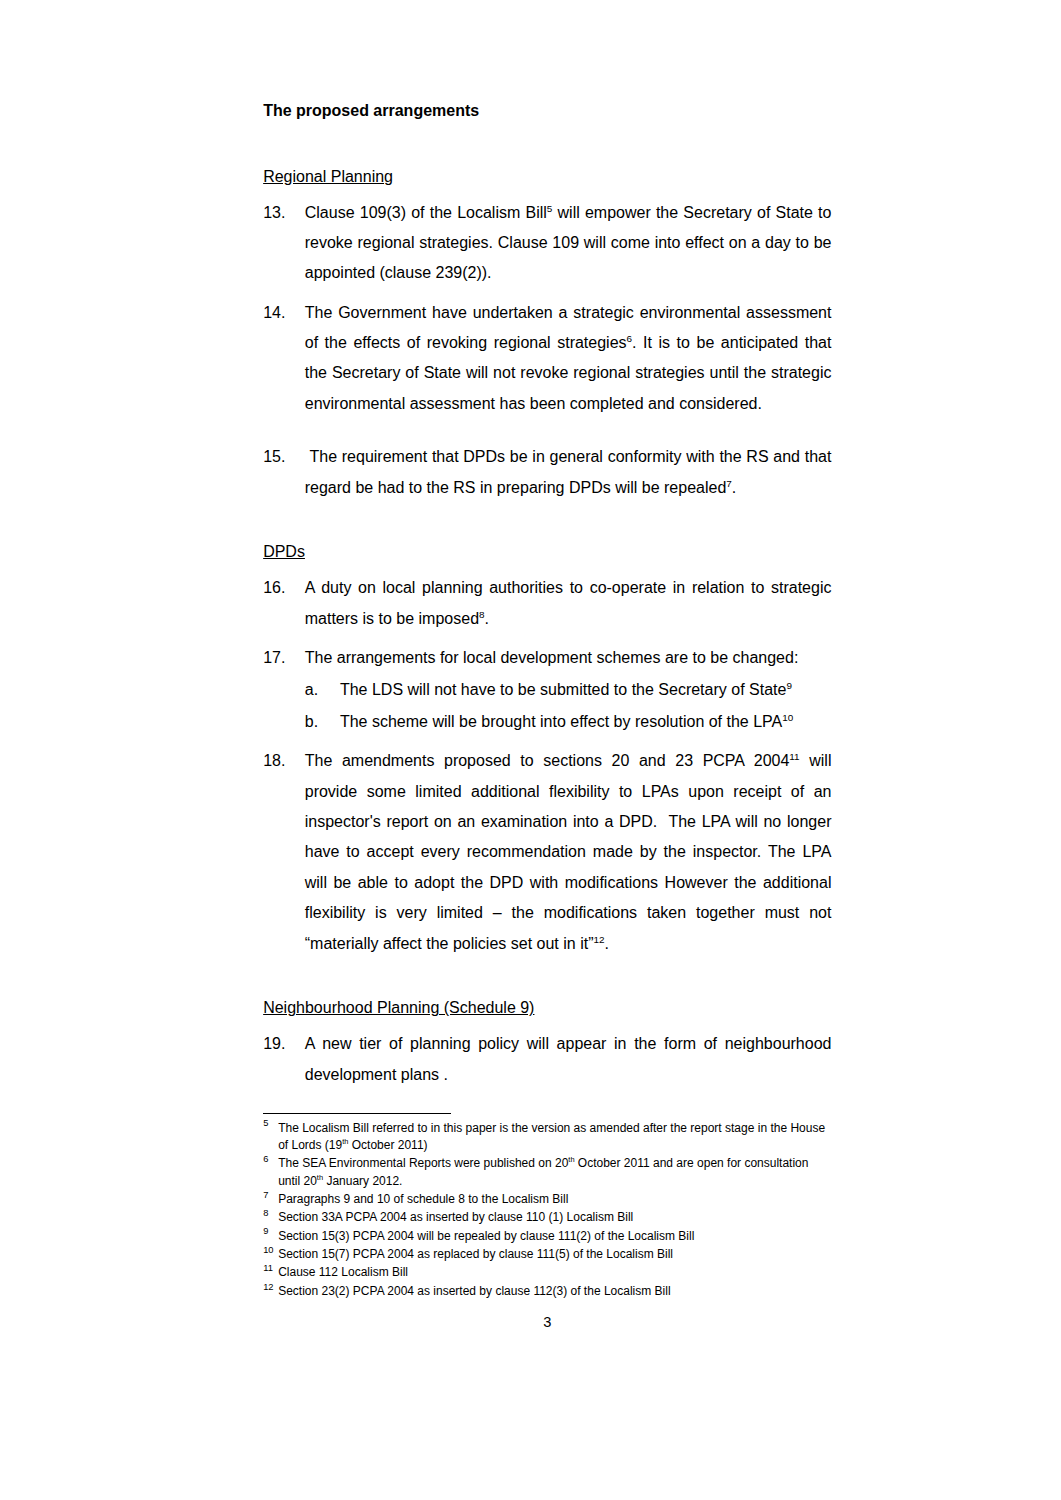The proposed arrangements
Regional Planning
13. Clause 109(3) of the Localism Bill5 will empower the Secretary of State to revoke regional strategies. Clause 109 will come into effect on a day to be appointed (clause 239(2)).
14. The Government have undertaken a strategic environmental assessment of the effects of revoking regional strategies6. It is to be anticipated that the Secretary of State will not revoke regional strategies until the strategic environmental assessment has been completed and considered.
15. The requirement that DPDs be in general conformity with the RS and that regard be had to the RS in preparing DPDs will be repealed7.
DPDs
16. A duty on local planning authorities to co-operate in relation to strategic matters is to be imposed8.
17. The arrangements for local development schemes are to be changed:
a. The LDS will not have to be submitted to the Secretary of State9
b. The scheme will be brought into effect by resolution of the LPA10
18. The amendments proposed to sections 20 and 23 PCPA 200411 will provide some limited additional flexibility to LPAs upon receipt of an inspector's report on an examination into a DPD. The LPA will no longer have to accept every recommendation made by the inspector. The LPA will be able to adopt the DPD with modifications However the additional flexibility is very limited – the modifications taken together must not “materially affect the policies set out in it”12.
Neighbourhood Planning (Schedule 9)
19. A new tier of planning policy will appear in the form of neighbourhood development plans .
5 The Localism Bill referred to in this paper is the version as amended after the report stage in the House of Lords (19th October 2011)
6 The SEA Environmental Reports were published on 20th October 2011 and are open for consultation until 20th January 2012.
7 Paragraphs 9 and 10 of schedule 8 to the Localism Bill
8 Section 33A PCPA 2004 as inserted by clause 110 (1) Localism Bill
9 Section 15(3) PCPA 2004 will be repealed by clause 111(2) of the Localism Bill
10 Section 15(7) PCPA 2004 as replaced by clause 111(5) of the Localism Bill
11 Clause 112 Localism Bill
12 Section 23(2) PCPA 2004 as inserted by clause 112(3) of the Localism Bill
3